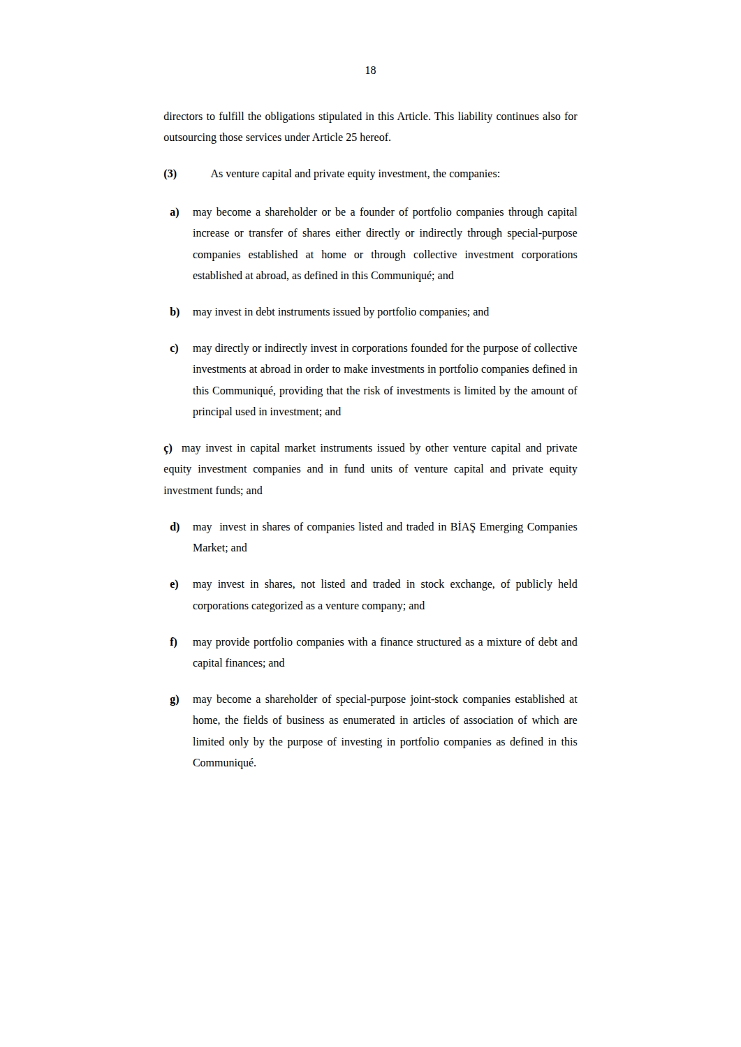18
directors to fulfill the obligations stipulated in this Article. This liability continues also for outsourcing those services under Article 25 hereof.
(3) As venture capital and private equity investment, the companies:
a) may become a shareholder or be a founder of portfolio companies through capital increase or transfer of shares either directly or indirectly through special-purpose companies established at home or through collective investment corporations established at abroad, as defined in this Communiqué; and
b) may invest in debt instruments issued by portfolio companies; and
c) may directly or indirectly invest in corporations founded for the purpose of collective investments at abroad in order to make investments in portfolio companies defined in this Communiqué, providing that the risk of investments is limited by the amount of principal used in investment; and
ç) may invest in capital market instruments issued by other venture capital and private equity investment companies and in fund units of venture capital and private equity investment funds; and
d) may invest in shares of companies listed and traded in BİAŞ Emerging Companies Market; and
e) may invest in shares, not listed and traded in stock exchange, of publicly held corporations categorized as a venture company; and
f) may provide portfolio companies with a finance structured as a mixture of debt and capital finances; and
g) may become a shareholder of special-purpose joint-stock companies established at home, the fields of business as enumerated in articles of association of which are limited only by the purpose of investing in portfolio companies as defined in this Communiqué.